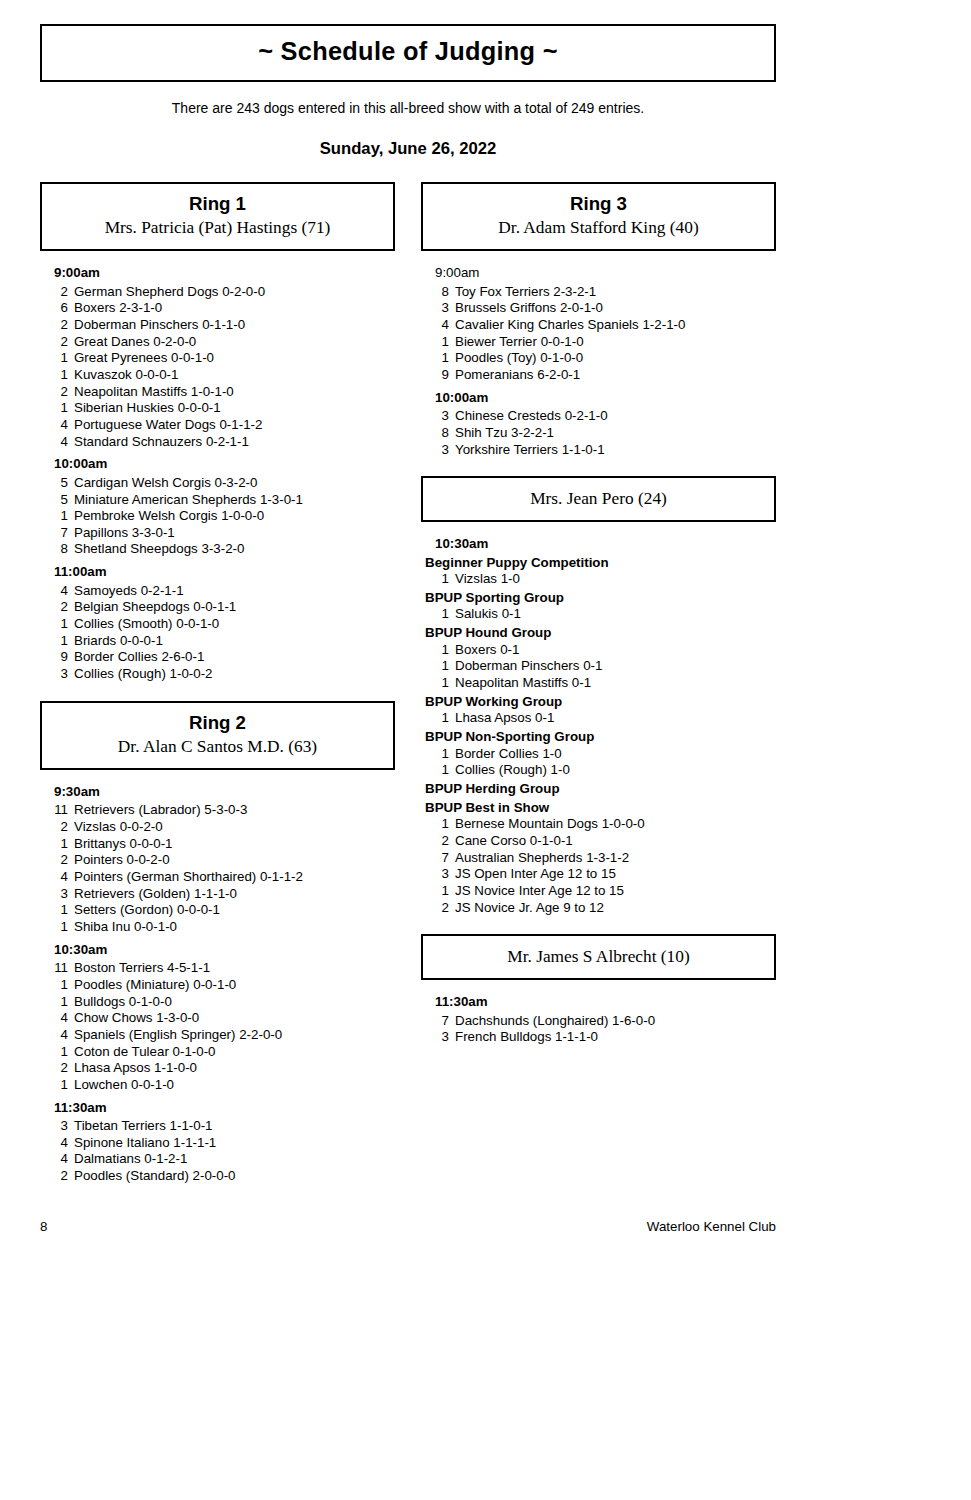~ Schedule of Judging ~
There are 243 dogs entered in this all-breed show with a total of 249 entries.
Sunday, June 26, 2022
Ring 1
Mrs. Patricia (Pat) Hastings (71)
9:00am
2 German Shepherd Dogs 0-2-0-0
6 Boxers 2-3-1-0
2 Doberman Pinschers 0-1-1-0
2 Great Danes 0-2-0-0
1 Great Pyrenees 0-0-1-0
1 Kuvaszok 0-0-0-1
2 Neapolitan Mastiffs 1-0-1-0
1 Siberian Huskies 0-0-0-1
4 Portuguese Water Dogs 0-1-1-2
4 Standard Schnauzers 0-2-1-1
10:00am
5 Cardigan Welsh Corgis 0-3-2-0
5 Miniature American Shepherds 1-3-0-1
1 Pembroke Welsh Corgis 1-0-0-0
7 Papillons 3-3-0-1
8 Shetland Sheepdogs 3-3-2-0
11:00am
4 Samoyeds 0-2-1-1
2 Belgian Sheepdogs 0-0-1-1
1 Collies (Smooth) 0-0-1-0
1 Briards 0-0-0-1
9 Border Collies 2-6-0-1
3 Collies (Rough) 1-0-0-2
Ring 2
Dr. Alan C Santos M.D. (63)
9:30am
11 Retrievers (Labrador) 5-3-0-3
2 Vizslas 0-0-2-0
1 Brittanys 0-0-0-1
2 Pointers 0-0-2-0
4 Pointers (German Shorthaired) 0-1-1-2
3 Retrievers (Golden) 1-1-1-0
1 Setters (Gordon) 0-0-0-1
1 Shiba Inu 0-0-1-0
10:30am
11 Boston Terriers 4-5-1-1
1 Poodles (Miniature) 0-0-1-0
1 Bulldogs 0-1-0-0
4 Chow Chows 1-3-0-0
4 Spaniels (English Springer) 2-2-0-0
1 Coton de Tulear 0-1-0-0
2 Lhasa Apsos 1-1-0-0
1 Lowchen 0-0-1-0
11:30am
3 Tibetan Terriers 1-1-0-1
4 Spinone Italiano 1-1-1-1
4 Dalmatians 0-1-2-1
2 Poodles (Standard) 2-0-0-0
Ring 3
Dr. Adam Stafford King (40)
9:00am
8 Toy Fox Terriers 2-3-2-1
3 Brussels Griffons 2-0-1-0
4 Cavalier King Charles Spaniels 1-2-1-0
1 Biewer Terrier 0-0-1-0
1 Poodles (Toy) 0-1-0-0
9 Pomeranians 6-2-0-1
10:00am
3 Chinese Cresteds 0-2-1-0
8 Shih Tzu 3-2-2-1
3 Yorkshire Terriers 1-1-0-1
Mrs. Jean Pero (24)
10:30am
Beginner Puppy Competition
1 Vizslas 1-0
BPUP Sporting Group
1 Salukis 0-1
BPUP Hound Group
1 Boxers 0-1
1 Doberman Pinschers 0-1
1 Neapolitan Mastiffs 0-1
BPUP Working Group
1 Lhasa Apsos 0-1
BPUP Non-Sporting Group
1 Border Collies 1-0
1 Collies (Rough) 1-0
BPUP Herding Group
BPUP Best in Show
1 Bernese Mountain Dogs 1-0-0-0
2 Cane Corso 0-1-0-1
7 Australian Shepherds 1-3-1-2
3 JS Open Inter Age 12 to 15
1 JS Novice Inter Age 12 to 15
2 JS Novice Jr. Age 9 to 12
Mr. James S Albrecht (10)
11:30am
7 Dachshunds (Longhaired) 1-6-0-0
3 French Bulldogs 1-1-1-0
8 Waterloo Kennel Club